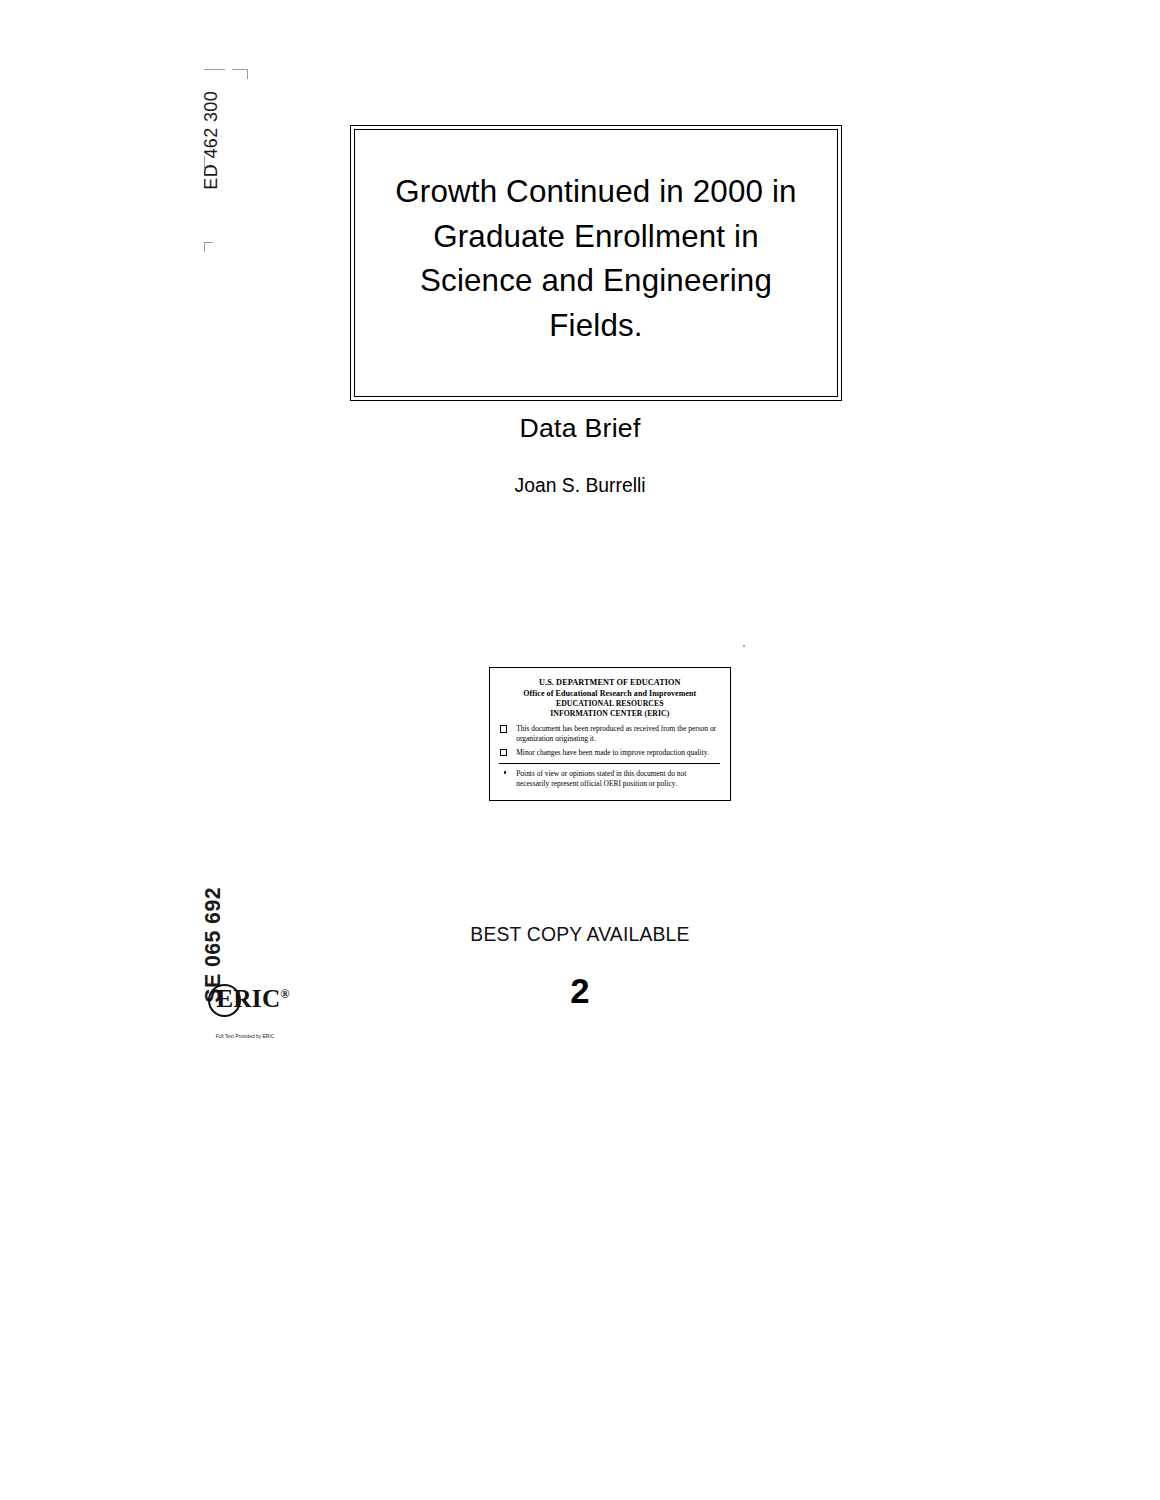ED 462 300
SE 065 692
Growth Continued in 2000 in Graduate Enrollment in Science and Engineering Fields.
Data Brief
Joan S. Burrelli
U.S. DEPARTMENT OF EDUCATION
Office of Educational Research and Improvement
EDUCATIONAL RESOURCES
INFORMATION CENTER (ERIC)
This document has been reproduced as received from the person or organization originating it.
Minor changes have been made to improve reproduction quality.
Points of view or opinions stated in this document do not necessarily represent official OERI position or policy.
BEST COPY AVAILABLE
2
ERIC®
Full Text Provided by ERIC